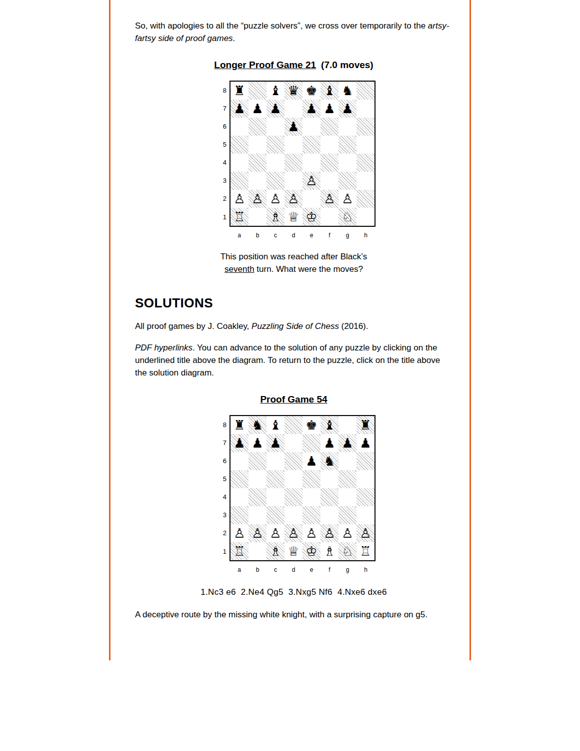So, with apologies to all the “puzzle solvers”, we cross over temporarily to the artsy-fartsy side of proof games.
Longer Proof Game 21(7.0 moves)
| 8 | ♜ | | ♝ | ♛ | ♚ | ♝ | ♞ | |
| 7 | ♟ | ♟ | ♟ | | ♟ | ♟ | ♟ | |
| 6 | | | | ♟ | | | | |
| 5 | | | | | | | | |
| 4 | | | | | | | | |
| 3 | | | | | ♙ | | | |
| 2 | ♙ | ♙ | ♙ | ♙ | | ♙ | ♙ | |
| 1 | ♖ | | ♗ | ♕ | ♔ | | ♘ | |
| | a | b | c | d | e | f | g | h |
This position was reached after Black’s
seventh turn. What were the moves?
SOLUTIONS
All proof games by J. Coakley, Puzzling Side of Chess (2016).
PDF hyperlinks. You can advance to the solution of any puzzle by clicking on the underlined title above the diagram. To return to the puzzle, click on the title above the solution diagram.
Proof Game 54
| 8 | ♜ | ♞ | ♝ | | ♚ | ♝ | | ♜ |
| 7 | ♟ | ♟ | ♟ | | | ♟ | ♟ | ♟ |
| 6 | | | | | ♟ | ♞ | | |
| 5 | | | | | | | | |
| 4 | | | | | | | | |
| 3 | | | | | | | | |
| 2 | ♙ | ♙ | ♙ | ♙ | ♙ | ♙ | ♙ | ♙ |
| 1 | ♖ | | ♗ | ♕ | ♔ | ♗ | ♘ | ♖ |
| | a | b | c | d | e | f | g | h |
1.Nc3 e6 2.Ne4 Qg5 3.Nxg5 Nf6 4.Nxe6 dxe6
A deceptive route by the missing white knight, with a surprising capture on g5.